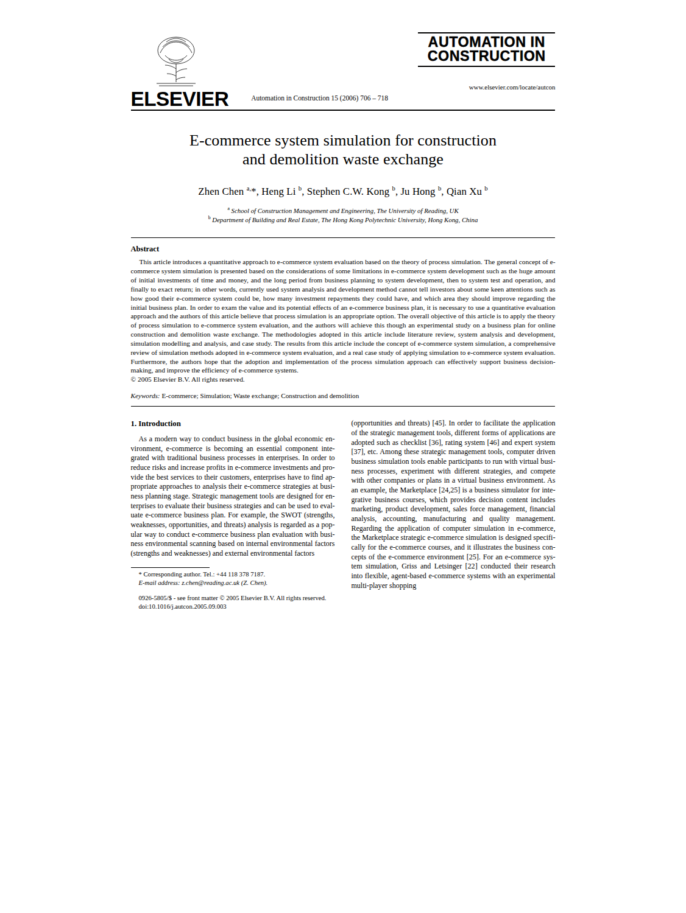ELSEVIER
Automation in Construction 15 (2006) 706 – 718
AUTOMATION IN CONSTRUCTION
www.elsevier.com/locate/autcon
E-commerce system simulation for construction
and demolition waste exchange
Zhen Chen a,*, Heng Li b, Stephen C.W. Kong b, Ju Hong b, Qian Xu b
a School of Construction Management and Engineering, The University of Reading, UK
b Department of Building and Real Estate, The Hong Kong Polytechnic University, Hong Kong, China
Abstract
This article introduces a quantitative approach to e-commerce system evaluation based on the theory of process simulation. The general concept of e-commerce system simulation is presented based on the considerations of some limitations in e-commerce system development such as the huge amount of initial investments of time and money, and the long period from business planning to system development, then to system test and operation, and finally to exact return; in other words, currently used system analysis and development method cannot tell investors about some keen attentions such as how good their e-commerce system could be, how many investment repayments they could have, and which area they should improve regarding the initial business plan. In order to exam the value and its potential effects of an e-commerce business plan, it is necessary to use a quantitative evaluation approach and the authors of this article believe that process simulation is an appropriate option. The overall objective of this article is to apply the theory of process simulation to e-commerce system evaluation, and the authors will achieve this though an experimental study on a business plan for online construction and demolition waste exchange. The methodologies adopted in this article include literature review, system analysis and development, simulation modelling and analysis, and case study. The results from this article include the concept of e-commerce system simulation, a comprehensive review of simulation methods adopted in e-commerce system evaluation, and a real case study of applying simulation to e-commerce system evaluation. Furthermore, the authors hope that the adoption and implementation of the process simulation approach can effectively support business decision-making, and improve the efficiency of e-commerce systems.
© 2005 Elsevier B.V. All rights reserved.
Keywords: E-commerce; Simulation; Waste exchange; Construction and demolition
1. Introduction
As a modern way to conduct business in the global economic environment, e-commerce is becoming an essential component integrated with traditional business processes in enterprises. In order to reduce risks and increase profits in e-commerce investments and provide the best services to their customers, enterprises have to find appropriate approaches to analysis their e-commerce strategies at business planning stage. Strategic management tools are designed for enterprises to evaluate their business strategies and can be used to evaluate e-commerce business plan. For example, the SWOT (strengths, weaknesses, opportunities, and threats) analysis is regarded as a popular way to conduct e-commerce business plan evaluation with business environmental scanning based on internal environmental factors (strengths and weaknesses) and external environmental factors
* Corresponding author. Tel.: +44 118 378 7187.
E-mail address: z.chen@reading.ac.uk (Z. Chen).
0926-5805/$ - see front matter © 2005 Elsevier B.V. All rights reserved.
doi:10.1016/j.autcon.2005.09.003
(opportunities and threats) [45]. In order to facilitate the application of the strategic management tools, different forms of applications are adopted such as checklist [36], rating system [46] and expert system [37], etc. Among these strategic management tools, computer driven business simulation tools enable participants to run with virtual business processes, experiment with different strategies, and compete with other companies or plans in a virtual business environment. As an example, the Marketplace [24,25] is a business simulator for integrative business courses, which provides decision content includes marketing, product development, sales force management, financial analysis, accounting, manufacturing and quality management. Regarding the application of computer simulation in e-commerce, the Marketplace strategic e-commerce simulation is designed specifically for the e-commerce courses, and it illustrates the business concepts of the e-commerce environment [25]. For an e-commerce system simulation, Griss and Letsinger [22] conducted their research into flexible, agent-based e-commerce systems with an experimental multi-player shopping